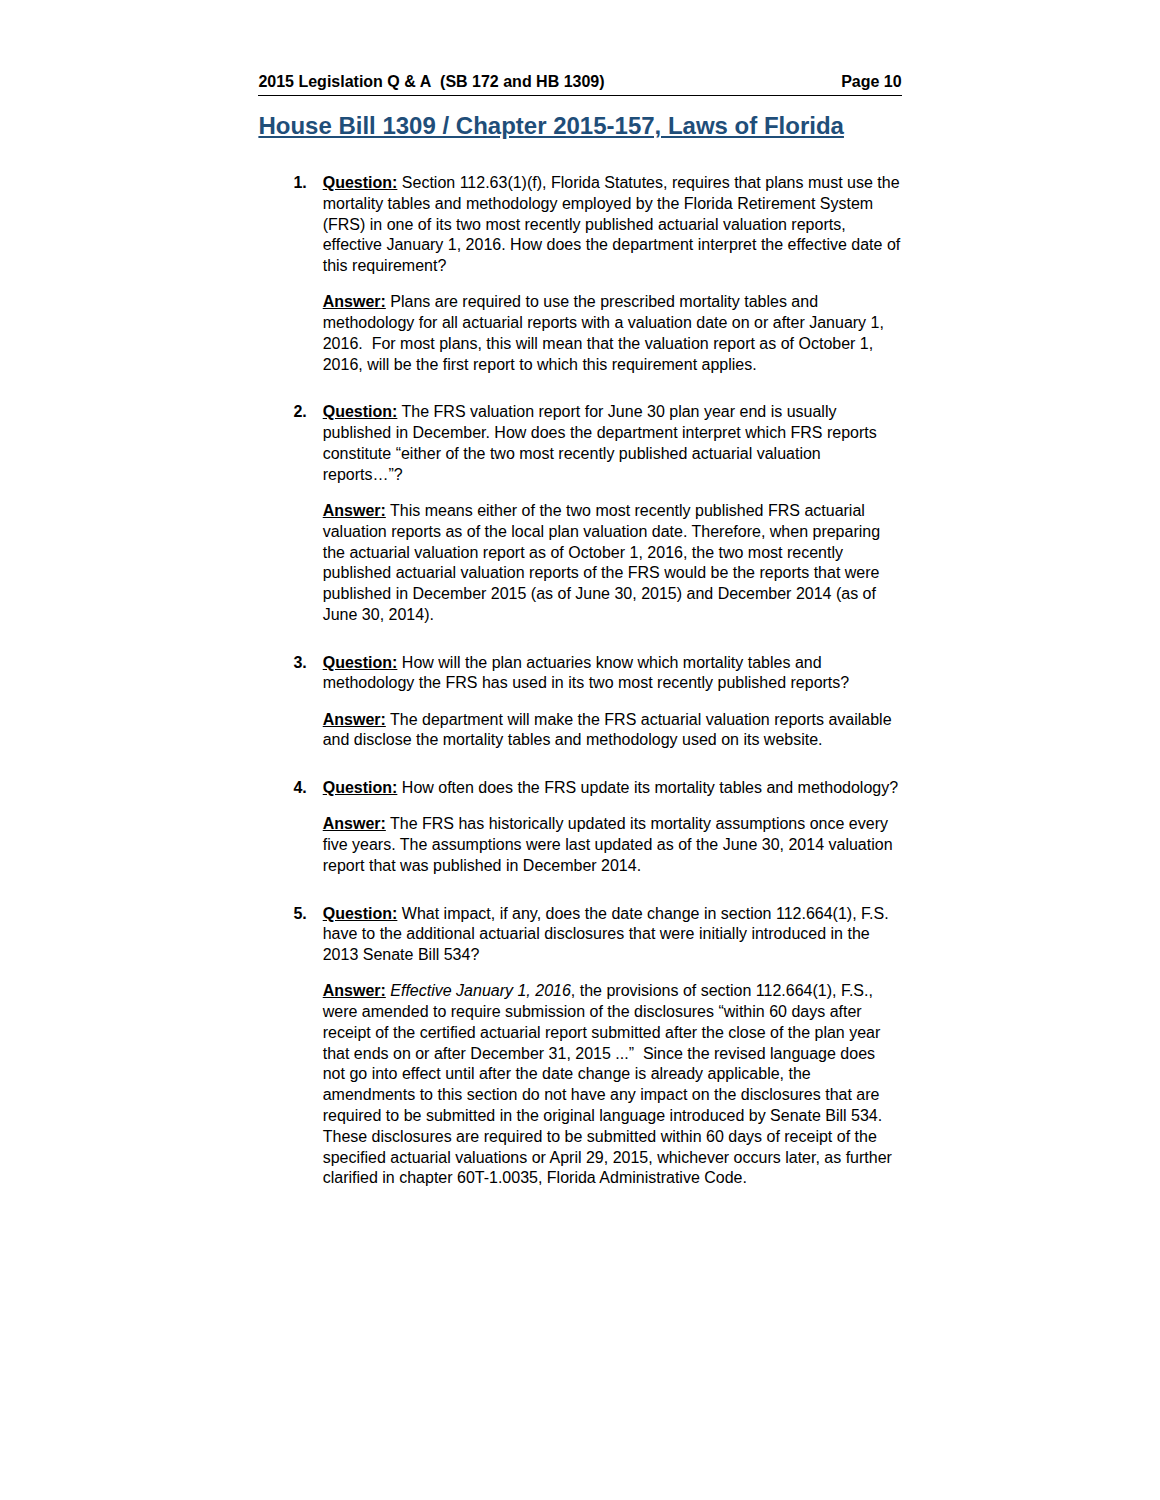2015 Legislation Q & A (SB 172 and HB 1309) Page 10
House Bill 1309 / Chapter 2015-157, Laws of Florida
Question: Section 112.63(1)(f), Florida Statutes, requires that plans must use the mortality tables and methodology employed by the Florida Retirement System (FRS) in one of its two most recently published actuarial valuation reports, effective January 1, 2016. How does the department interpret the effective date of this requirement?
Answer: Plans are required to use the prescribed mortality tables and methodology for all actuarial reports with a valuation date on or after January 1, 2016. For most plans, this will mean that the valuation report as of October 1, 2016, will be the first report to which this requirement applies.
Question: The FRS valuation report for June 30 plan year end is usually published in December. How does the department interpret which FRS reports constitute “either of the two most recently published actuarial valuation reports…”?
Answer: This means either of the two most recently published FRS actuarial valuation reports as of the local plan valuation date. Therefore, when preparing the actuarial valuation report as of October 1, 2016, the two most recently published actuarial valuation reports of the FRS would be the reports that were published in December 2015 (as of June 30, 2015) and December 2014 (as of June 30, 2014).
Question: How will the plan actuaries know which mortality tables and methodology the FRS has used in its two most recently published reports?
Answer: The department will make the FRS actuarial valuation reports available and disclose the mortality tables and methodology used on its website.
Question: How often does the FRS update its mortality tables and methodology?
Answer: The FRS has historically updated its mortality assumptions once every five years. The assumptions were last updated as of the June 30, 2014 valuation report that was published in December 2014.
Question: What impact, if any, does the date change in section 112.664(1), F.S. have to the additional actuarial disclosures that were initially introduced in the 2013 Senate Bill 534?
Answer: Effective January 1, 2016, the provisions of section 112.664(1), F.S., were amended to require submission of the disclosures “within 60 days after receipt of the certified actuarial report submitted after the close of the plan year that ends on or after December 31, 2015 ...” Since the revised language does not go into effect until after the date change is already applicable, the amendments to this section do not have any impact on the disclosures that are required to be submitted in the original language introduced by Senate Bill 534. These disclosures are required to be submitted within 60 days of receipt of the specified actuarial valuations or April 29, 2015, whichever occurs later, as further clarified in chapter 60T-1.0035, Florida Administrative Code.